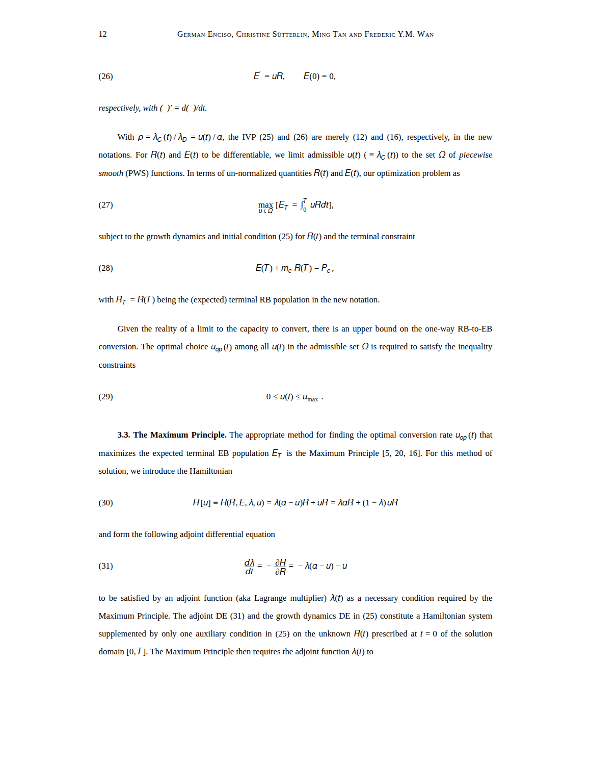12 German Enciso, Christine Sütterlin, Ming Tan and Frederic Y.M. Wan
(26) E′ = uR , E(0)=0,
respectively, with ( )′ = d( )/dt.
With ρ= λC(t) / λD = u(t)/α , the IVP (25) and (26) are merely (12) and (16), respectively, in the new notations. For R(t) and E(t) to be differentiable, we limit admissible u(t) (≡λC(t)) to the set Ω of piecewise smooth (PWS) functions. In terms of un-normalized quantities R(t) and E(t), our optimization problem as
(27) max uϵΩ [ ET = ∫ 0 T uRdt ] ,
subject to the growth dynamics and initial condition (25) for R(t) and the terminal constraint
(28) E(T) + mc R(T) = Pc ,
with RT=R(T) being the (expected) terminal RB population in the new notation.
Given the reality of a limit to the capacity to convert, there is an upper bound on the one-way RB-to-EB conversion. The optimal choice uop(t) among all u(t) in the admissible set Ω is required to satisfy the inequality constraints
(29) 0 ≤ u(t) ≤ umax .
3.3. The Maximum Principle.
The appropriate method for finding the optimal conversion rate uop(t) that maximizes the expected terminal EB population ET is the Maximum Principle [5, 20, 16]. For this method of solution, we introduce the Hamiltonian
(30) H[u] ≡ H(R,E,λ,u) = λ(α−u)R + uR = λαR + (1−λ) uR
and form the following adjoint differential equation
(31) dλ dt = − ∂H ∂R = −λ(α−u) −u
to be satisfied by an adjoint function (aka Lagrange multiplier) λ(t) as a necessary condition required by the Maximum Principle. The adjoint DE (31) and the growth dynamics DE in (25) constitute a Hamiltonian system supplemented by only one auxiliary condition in (25) on the unknown R(t) prescribed at t=0 of the solution domain [0,T]. The Maximum Principle then requires the adjoint function λ(t) to